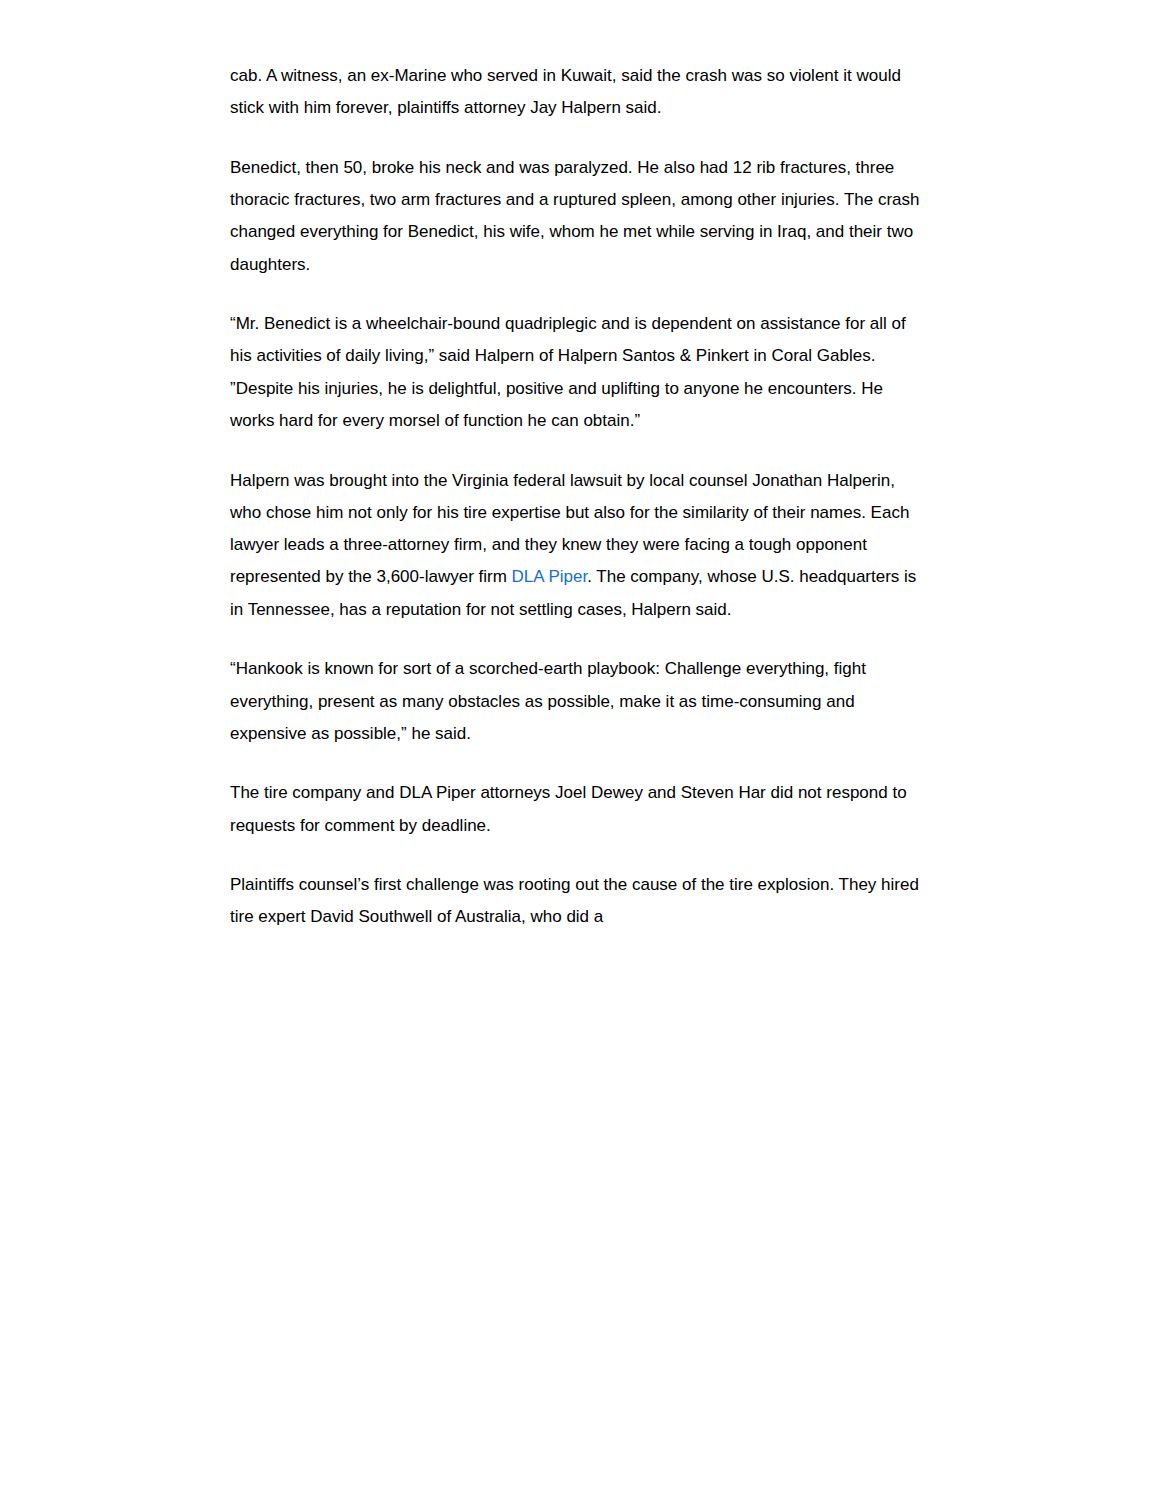cab. A witness, an ex-Marine who served in Kuwait, said the crash was so violent it would stick with him forever, plaintiffs attorney Jay Halpern said.
Benedict, then 50, broke his neck and was paralyzed. He also had 12 rib fractures, three thoracic fractures, two arm fractures and a ruptured spleen, among other injuries. The crash changed everything for Benedict, his wife, whom he met while serving in Iraq, and their two daughters.
“Mr. Benedict is a wheelchair-bound quadriplegic and is dependent on assistance for all of his activities of daily living,” said Halpern of Halpern Santos & Pinkert in Coral Gables. ”Despite his injuries, he is delightful, positive and uplifting to anyone he encounters. He works hard for every morsel of function he can obtain.”
Halpern was brought into the Virginia federal lawsuit by local counsel Jonathan Halperin, who chose him not only for his tire expertise but also for the similarity of their names. Each lawyer leads a three-attorney firm, and they knew they were facing a tough opponent represented by the 3,600-lawyer firm DLA Piper. The company, whose U.S. headquarters is in Tennessee, has a reputation for not settling cases, Halpern said.
“Hankook is known for sort of a scorched-earth playbook: Challenge everything, fight everything, present as many obstacles as possible, make it as time-consuming and expensive as possible,” he said.
The tire company and DLA Piper attorneys Joel Dewey and Steven Har did not respond to requests for comment by deadline.
Plaintiffs counsel’s first challenge was rooting out the cause of the tire explosion. They hired tire expert David Southwell of Australia, who did a